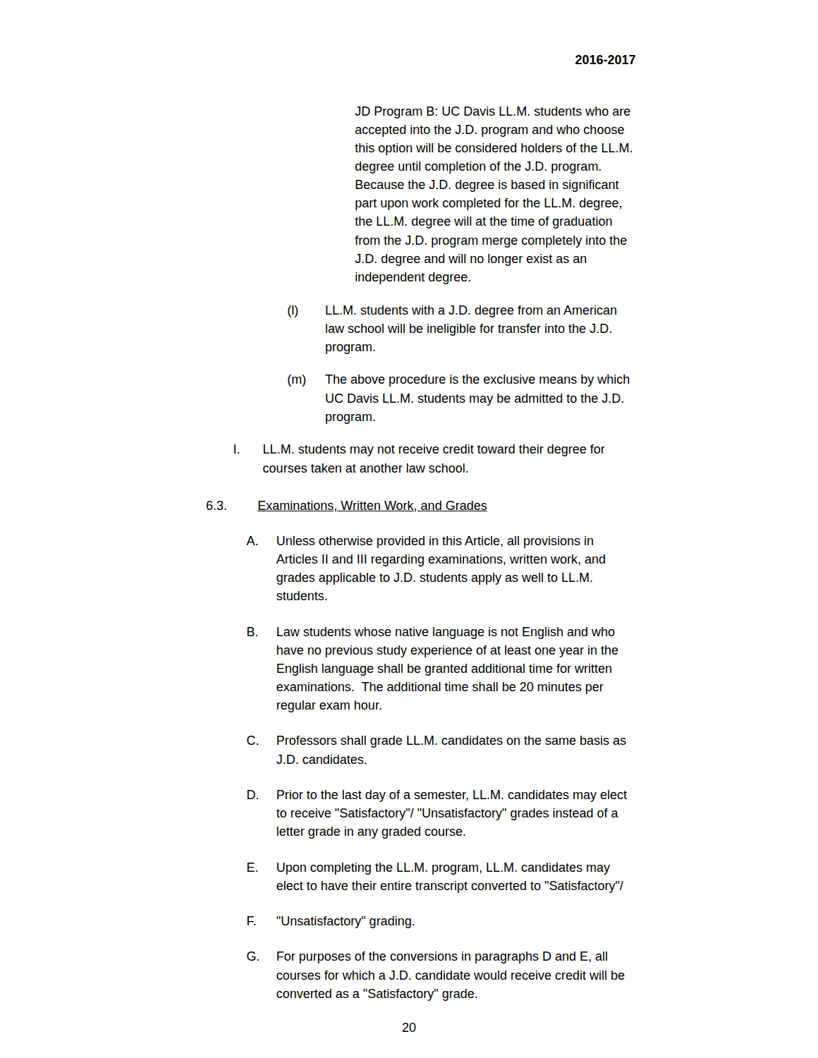2016-2017
JD Program B: UC Davis LL.M. students who are accepted into the J.D. program and who choose this option will be considered holders of the LL.M. degree until completion of the J.D. program. Because the J.D. degree is based in significant part upon work completed for the LL.M. degree, the LL.M. degree will at the time of graduation from the J.D. program merge completely into the J.D. degree and will no longer exist as an independent degree.
(l) LL.M. students with a J.D. degree from an American law school will be ineligible for transfer into the J.D. program.
(m) The above procedure is the exclusive means by which UC Davis LL.M. students may be admitted to the J.D. program.
I. LL.M. students may not receive credit toward their degree for courses taken at another law school.
6.3. Examinations, Written Work, and Grades
A. Unless otherwise provided in this Article, all provisions in Articles II and III regarding examinations, written work, and grades applicable to J.D. students apply as well to LL.M. students.
B. Law students whose native language is not English and who have no previous study experience of at least one year in the English language shall be granted additional time for written examinations. The additional time shall be 20 minutes per regular exam hour.
C. Professors shall grade LL.M. candidates on the same basis as J.D. candidates.
D. Prior to the last day of a semester, LL.M. candidates may elect to receive "Satisfactory"/ "Unsatisfactory" grades instead of a letter grade in any graded course.
E. Upon completing the LL.M. program, LL.M. candidates may elect to have their entire transcript converted to "Satisfactory"/
F. "Unsatisfactory" grading.
G. For purposes of the conversions in paragraphs D and E, all courses for which a J.D. candidate would receive credit will be converted as a "Satisfactory" grade.
20